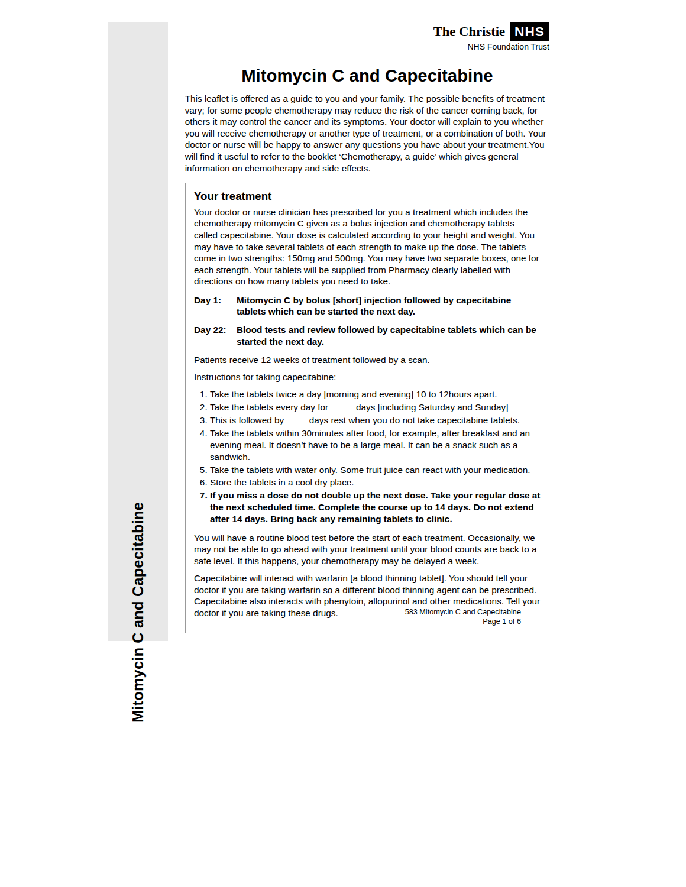Mitomycin C and Capecitabine
The Christie NHS
NHS Foundation Trust
Mitomycin C and Capecitabine
This leaflet is offered as a guide to you and your family. The possible benefits of treatment vary; for some people chemotherapy may reduce the risk of the cancer coming back, for others it may control the cancer and its symptoms. Your doctor will explain to you whether you will receive chemotherapy or another type of treatment, or a combination of both. Your doctor or nurse will be happy to answer any questions you have about your treatment.You will find it useful to refer to the booklet ‘Chemotherapy, a guide’ which gives general information on chemotherapy and side effects.
Your treatment
Your doctor or nurse clinician has prescribed for you a treatment which includes the chemotherapy mitomycin C given as a bolus injection and chemotherapy tablets called capecitabine. Your dose is calculated according to your height and weight. You may have to take several tablets of each strength to make up the dose. The tablets come in two strengths: 150mg and 500mg. You may have two separate boxes, one for each strength. Your tablets will be supplied from Pharmacy clearly labelled with directions on how many tablets you need to take.
Day 1:
Mitomycin C by bolus [short] injection followed by capecitabine tablets which can be started the next day.
Day 22:
Blood tests and review followed by capecitabine tablets which can be started the next day.
Patients receive 12 weeks of treatment followed by a scan.
Instructions for taking capecitabine:
Take the tablets twice a day [morning and evening] 10 to 12hours apart.
Take the tablets every day for days [including Saturday and Sunday]
This is followed by days rest when you do not take capecitabine tablets.
Take the tablets within 30minutes after food, for example, after breakfast and an evening meal. It doesn’t have to be a large meal. It can be a snack such as a sandwich.
Take the tablets with water only. Some fruit juice can react with your medication.
Store the tablets in a cool dry place.
If you miss a dose do not double up the next dose. Take your regular dose at the next scheduled time. Complete the course up to 14 days. Do not extend after 14 days. Bring back any remaining tablets to clinic.
You will have a routine blood test before the start of each treatment. Occasionally, we may not be able to go ahead with your treatment until your blood counts are back to a safe level. If this happens, your chemotherapy may be delayed a week.
Capecitabine will interact with warfarin [a blood thinning tablet]. You should tell your doctor if you are taking warfarin so a different blood thinning agent can be prescribed. Capecitabine also interacts with phenytoin, allopurinol and other medications. Tell your doctor if you are taking these drugs.
583 Mitomycin C and Capecitabine
Page 1 of 6